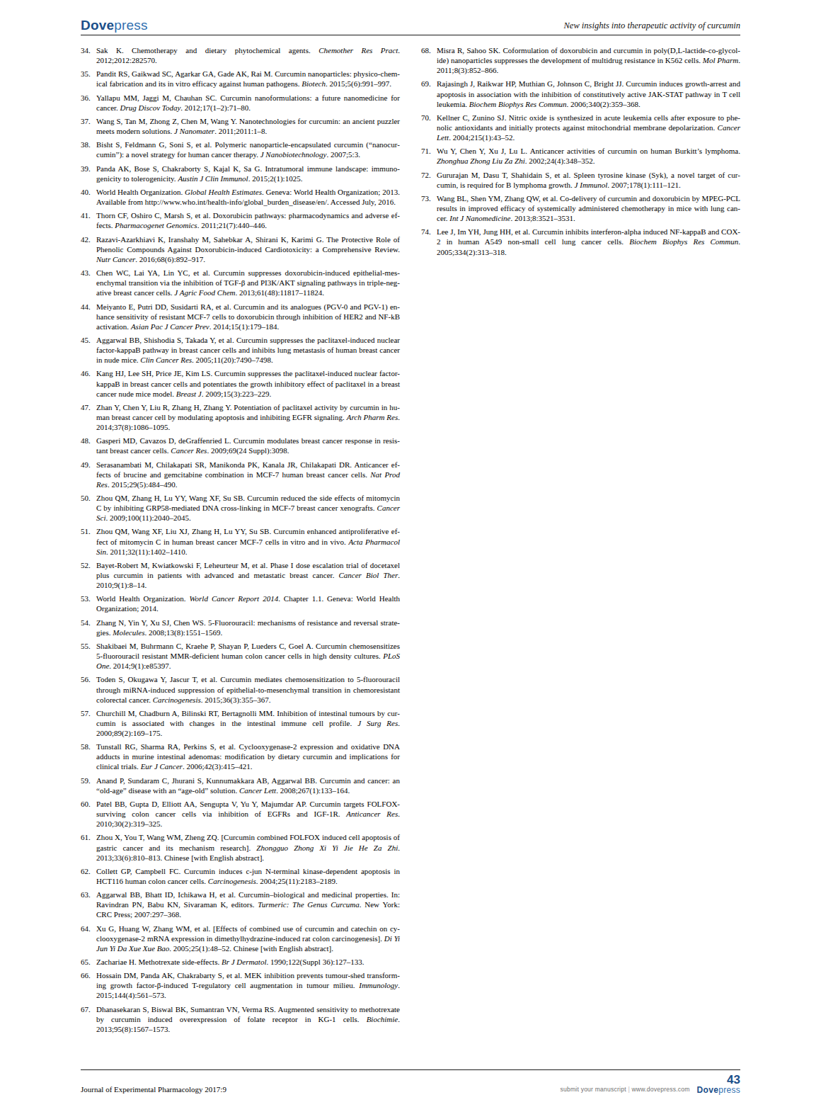Dovepress
New insights into therapeutic activity of curcumin
Sak K. Chemotherapy and dietary phytochemical agents. Chemother Res Pract. 2012;2012:282570.
Pandit RS, Gaikwad SC, Agarkar GA, Gade AK, Rai M. Curcumin nanoparticles: physico-chemical fabrication and its in vitro efficacy against human pathogens. Biotech. 2015;5(6):991–997.
Yallapu MM, Jaggi M, Chauhan SC. Curcumin nanoformulations: a future nanomedicine for cancer. Drug Discov Today. 2012;17(1–2):71–80.
Wang S, Tan M, Zhong Z, Chen M, Wang Y. Nanotechnologies for curcumin: an ancient puzzler meets modern solutions. J Nanomater. 2011;2011:1–8.
Bisht S, Feldmann G, Soni S, et al. Polymeric nanoparticle-encapsulated curcumin (“nanocurcumin”): a novel strategy for human cancer therapy. J Nanobiotechnology. 2007;5:3.
Panda AK, Bose S, Chakraborty S, Kajal K, Sa G. Intratumoral immune landscape: immunogenicity to tolerogenicity. Austin J Clin Immunol. 2015;2(1):1025.
World Health Organization. Global Health Estimates. Geneva: World Health Organization; 2013. Available from http://www.who.int/health-info/global_burden_disease/en/. Accessed July, 2016.
Thorn CF, Oshiro C, Marsh S, et al. Doxorubicin pathways: pharmacodynamics and adverse effects. Pharmacogenet Genomics. 2011;21(7):440–446.
Razavi-Azarkhiavi K, Iranshahy M, Sahebkar A, Shirani K, Karimi G. The Protective Role of Phenolic Compounds Against Doxorubicin-induced Cardiotoxicity: a Comprehensive Review. Nutr Cancer. 2016;68(6):892–917.
Chen WC, Lai YA, Lin YC, et al. Curcumin suppresses doxorubicin-induced epithelial-mesenchymal transition via the inhibition of TGF-β and PI3K/AKT signaling pathways in triple-negative breast cancer cells. J Agric Food Chem. 2013;61(48):11817–11824.
Meiyanto E, Putri DD, Susidarti RA, et al. Curcumin and its analogues (PGV-0 and PGV-1) enhance sensitivity of resistant MCF-7 cells to doxorubicin through inhibition of HER2 and NF-kB activation. Asian Pac J Cancer Prev. 2014;15(1):179–184.
Aggarwal BB, Shishodia S, Takada Y, et al. Curcumin suppresses the paclitaxel-induced nuclear factor-kappaB pathway in breast cancer cells and inhibits lung metastasis of human breast cancer in nude mice. Clin Cancer Res. 2005;11(20):7490–7498.
Kang HJ, Lee SH, Price JE, Kim LS. Curcumin suppresses the paclitaxel-induced nuclear factor-kappaB in breast cancer cells and potentiates the growth inhibitory effect of paclitaxel in a breast cancer nude mice model. Breast J. 2009;15(3):223–229.
Zhan Y, Chen Y, Liu R, Zhang H, Zhang Y. Potentiation of paclitaxel activity by curcumin in human breast cancer cell by modulating apoptosis and inhibiting EGFR signaling. Arch Pharm Res. 2014;37(8):1086–1095.
Gasperi MD, Cavazos D, deGraffenried L. Curcumin modulates breast cancer response in resistant breast cancer cells. Cancer Res. 2009;69(24 Suppl):3098.
Serasanambati M, Chilakapati SR, Manikonda PK, Kanala JR, Chilakapati DR. Anticancer effects of brucine and gemcitabine combination in MCF-7 human breast cancer cells. Nat Prod Res. 2015;29(5):484–490.
Zhou QM, Zhang H, Lu YY, Wang XF, Su SB. Curcumin reduced the side effects of mitomycin C by inhibiting GRP58-mediated DNA cross-linking in MCF-7 breast cancer xenografts. Cancer Sci. 2009;100(11):2040–2045.
Zhou QM, Wang XF, Liu XJ, Zhang H, Lu YY, Su SB. Curcumin enhanced antiproliferative effect of mitomycin C in human breast cancer MCF-7 cells in vitro and in vivo. Acta Pharmacol Sin. 2011;32(11):1402–1410.
Bayet-Robert M, Kwiatkowski F, Leheurteur M, et al. Phase I dose escalation trial of docetaxel plus curcumin in patients with advanced and metastatic breast cancer. Cancer Biol Ther. 2010;9(1):8–14.
World Health Organization. World Cancer Report 2014. Chapter 1.1. Geneva: World Health Organization; 2014.
Zhang N, Yin Y, Xu SJ, Chen WS. 5-Fluorouracil: mechanisms of resistance and reversal strategies. Molecules. 2008;13(8):1551–1569.
Shakibaei M, Buhrmann C, Kraehe P, Shayan P, Lueders C, Goel A. Curcumin chemosensitizes 5-fluorouracil resistant MMR-deficient human colon cancer cells in high density cultures. PLoS One. 2014;9(1):e85397.
Toden S, Okugawa Y, Jascur T, et al. Curcumin mediates chemosensitization to 5-fluorouracil through miRNA-induced suppression of epithelial-to-mesenchymal transition in chemoresistant colorectal cancer. Carcinogenesis. 2015;36(3):355–367.
Churchill M, Chadburn A, Bilinski RT, Bertagnolli MM. Inhibition of intestinal tumours by curcumin is associated with changes in the intestinal immune cell profile. J Surg Res. 2000;89(2):169–175.
Tunstall RG, Sharma RA, Perkins S, et al. Cyclooxygenase-2 expression and oxidative DNA adducts in murine intestinal adenomas: modification by dietary curcumin and implications for clinical trials. Eur J Cancer. 2006;42(3):415–421.
Anand P, Sundaram C, Jhurani S, Kunnumakkara AB, Aggarwal BB. Curcumin and cancer: an “old-age” disease with an “age-old” solution. Cancer Lett. 2008;267(1):133–164.
Patel BB, Gupta D, Elliott AA, Sengupta V, Yu Y, Majumdar AP. Curcumin targets FOLFOX-surviving colon cancer cells via inhibition of EGFRs and IGF-1R. Anticancer Res. 2010;30(2):319–325.
Zhou X, You T, Wang WM, Zheng ZQ. [Curcumin combined FOLFOX induced cell apoptosis of gastric cancer and its mechanism research]. Zhongguo Zhong Xi Yi Jie He Za Zhi. 2013;33(6):810–813. Chinese [with English abstract].
Collett GP, Campbell FC. Curcumin induces c-jun N-terminal kinase-dependent apoptosis in HCT116 human colon cancer cells. Carcinogenesis. 2004;25(11):2183–2189.
Aggarwal BB, Bhatt ID, Ichikawa H, et al. Curcumin–biological and medicinal properties. In: Ravindran PN, Babu KN, Sivaraman K, editors. Turmeric: The Genus Curcuma. New York: CRC Press; 2007:297–368.
Xu G, Huang W, Zhang WM, et al. [Effects of combined use of curcumin and catechin on cyclooxygenase-2 mRNA expression in dimethylhydrazine-induced rat colon carcinogenesis]. Di Yi Jun Yi Da Xue Xue Bao. 2005;25(1):48–52. Chinese [with English abstract].
Zachariae H. Methotrexate side-effects. Br J Dermatol. 1990;122(Suppl 36):127–133.
Hossain DM, Panda AK, Chakrabarty S, et al. MEK inhibition prevents tumour-shed transforming growth factor-β-induced T-regulatory cell augmentation in tumour milieu. Immunology. 2015;144(4):561–573.
Dhanasekaran S, Biswal BK, Sumantran VN, Verma RS. Augmented sensitivity to methotrexate by curcumin induced overexpression of folate receptor in KG-1 cells. Biochimie. 2013;95(8):1567–1573.
Misra R, Sahoo SK. Coformulation of doxorubicin and curcumin in poly(D,L-lactide-co-glycolide) nanoparticles suppresses the development of multidrug resistance in K562 cells. Mol Pharm. 2011;8(3):852–866.
Rajasingh J, Raikwar HP, Muthian G, Johnson C, Bright JJ. Curcumin induces growth-arrest and apoptosis in association with the inhibition of constitutively active JAK-STAT pathway in T cell leukemia. Biochem Biophys Res Commun. 2006;340(2):359–368.
Kellner C, Zunino SJ. Nitric oxide is synthesized in acute leukemia cells after exposure to phenolic antioxidants and initially protects against mitochondrial membrane depolarization. Cancer Lett. 2004;215(1):43–52.
Wu Y, Chen Y, Xu J, Lu L. Anticancer activities of curcumin on human Burkitt’s lymphoma. Zhonghua Zhong Liu Za Zhi. 2002;24(4):348–352.
Gururajan M, Dasu T, Shahidain S, et al. Spleen tyrosine kinase (Syk), a novel target of curcumin, is required for B lymphoma growth. J Immunol. 2007;178(1):111–121.
Wang BL, Shen YM, Zhang QW, et al. Co-delivery of curcumin and doxorubicin by MPEG-PCL results in improved efficacy of systemically administered chemotherapy in mice with lung cancer. Int J Nanomedicine. 2013;8:3521–3531.
Lee J, Im YH, Jung HH, et al. Curcumin inhibits interferon-alpha induced NF-kappaB and COX-2 in human A549 non-small cell lung cancer cells. Biochem Biophys Res Commun. 2005;334(2):313–318.
Journal of Experimental Pharmacology 2017:9
submit your manuscript | www.dovepress.com
43
Dovepress